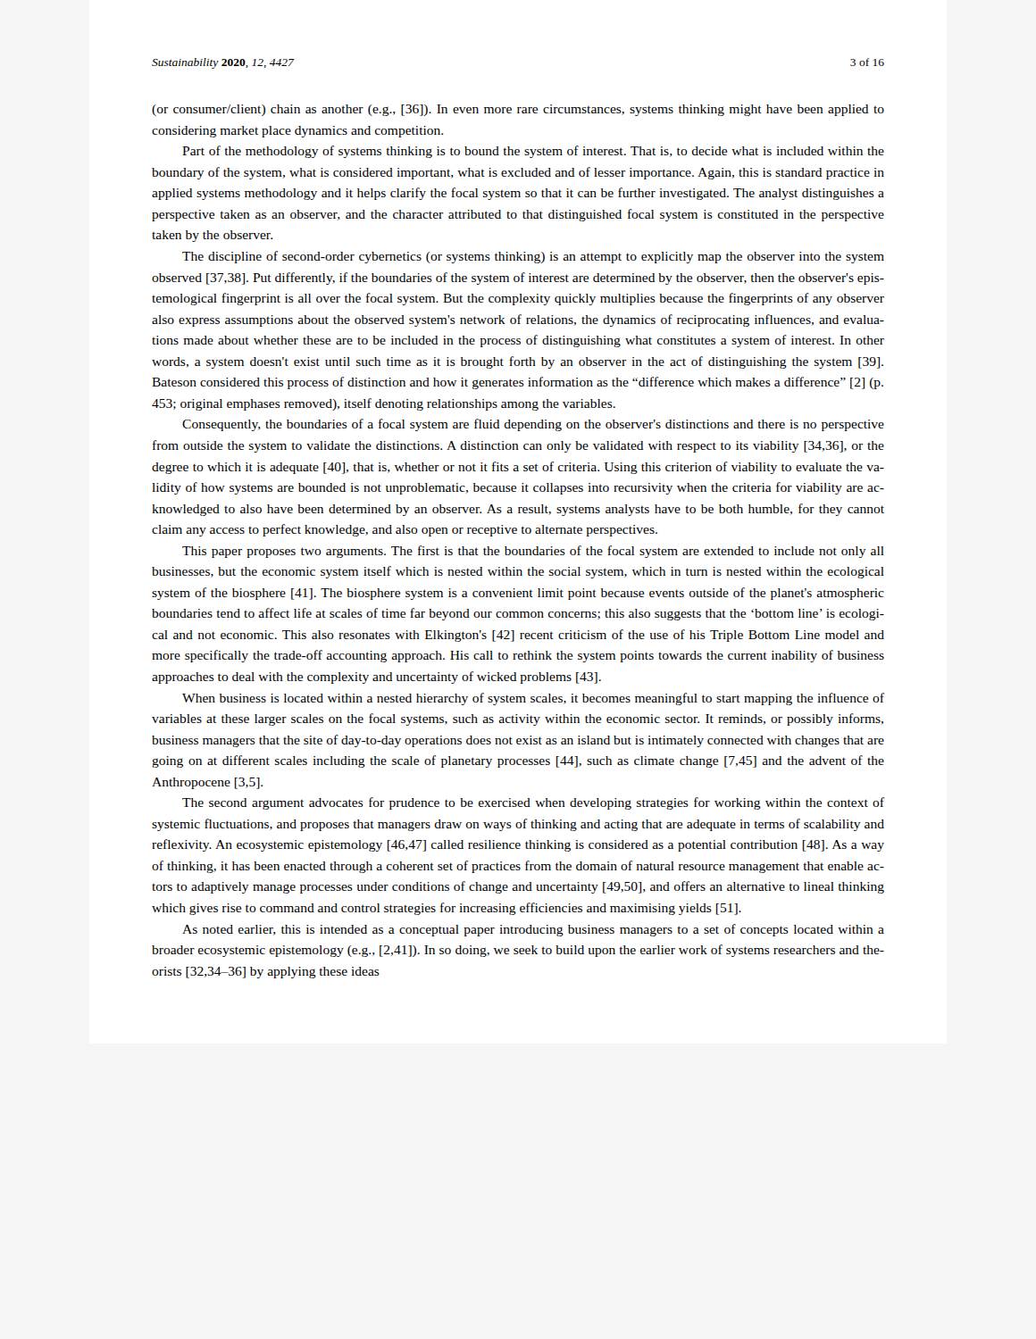Sustainability 2020, 12, 4427 3 of 16
(or consumer/client) chain as another (e.g., [36]). In even more rare circumstances, systems thinking might have been applied to considering market place dynamics and competition.
Part of the methodology of systems thinking is to bound the system of interest. That is, to decide what is included within the boundary of the system, what is considered important, what is excluded and of lesser importance. Again, this is standard practice in applied systems methodology and it helps clarify the focal system so that it can be further investigated. The analyst distinguishes a perspective taken as an observer, and the character attributed to that distinguished focal system is constituted in the perspective taken by the observer.
The discipline of second-order cybernetics (or systems thinking) is an attempt to explicitly map the observer into the system observed [37,38]. Put differently, if the boundaries of the system of interest are determined by the observer, then the observer's epistemological fingerprint is all over the focal system. But the complexity quickly multiplies because the fingerprints of any observer also express assumptions about the observed system's network of relations, the dynamics of reciprocating influences, and evaluations made about whether these are to be included in the process of distinguishing what constitutes a system of interest. In other words, a system doesn't exist until such time as it is brought forth by an observer in the act of distinguishing the system [39]. Bateson considered this process of distinction and how it generates information as the “difference which makes a difference” [2] (p. 453; original emphases removed), itself denoting relationships among the variables.
Consequently, the boundaries of a focal system are fluid depending on the observer's distinctions and there is no perspective from outside the system to validate the distinctions. A distinction can only be validated with respect to its viability [34,36], or the degree to which it is adequate [40], that is, whether or not it fits a set of criteria. Using this criterion of viability to evaluate the validity of how systems are bounded is not unproblematic, because it collapses into recursivity when the criteria for viability are acknowledged to also have been determined by an observer. As a result, systems analysts have to be both humble, for they cannot claim any access to perfect knowledge, and also open or receptive to alternate perspectives.
This paper proposes two arguments. The first is that the boundaries of the focal system are extended to include not only all businesses, but the economic system itself which is nested within the social system, which in turn is nested within the ecological system of the biosphere [41]. The biosphere system is a convenient limit point because events outside of the planet's atmospheric boundaries tend to affect life at scales of time far beyond our common concerns; this also suggests that the ‘bottom line’ is ecological and not economic. This also resonates with Elkington's [42] recent criticism of the use of his Triple Bottom Line model and more specifically the trade-off accounting approach. His call to rethink the system points towards the current inability of business approaches to deal with the complexity and uncertainty of wicked problems [43].
When business is located within a nested hierarchy of system scales, it becomes meaningful to start mapping the influence of variables at these larger scales on the focal systems, such as activity within the economic sector. It reminds, or possibly informs, business managers that the site of day-to-day operations does not exist as an island but is intimately connected with changes that are going on at different scales including the scale of planetary processes [44], such as climate change [7,45] and the advent of the Anthropocene [3,5].
The second argument advocates for prudence to be exercised when developing strategies for working within the context of systemic fluctuations, and proposes that managers draw on ways of thinking and acting that are adequate in terms of scalability and reflexivity. An ecosystemic epistemology [46,47] called resilience thinking is considered as a potential contribution [48]. As a way of thinking, it has been enacted through a coherent set of practices from the domain of natural resource management that enable actors to adaptively manage processes under conditions of change and uncertainty [49,50], and offers an alternative to lineal thinking which gives rise to command and control strategies for increasing efficiencies and maximising yields [51].
As noted earlier, this is intended as a conceptual paper introducing business managers to a set of concepts located within a broader ecosystemic epistemology (e.g., [2,41]). In so doing, we seek to build upon the earlier work of systems researchers and theorists [32,34–36] by applying these ideas